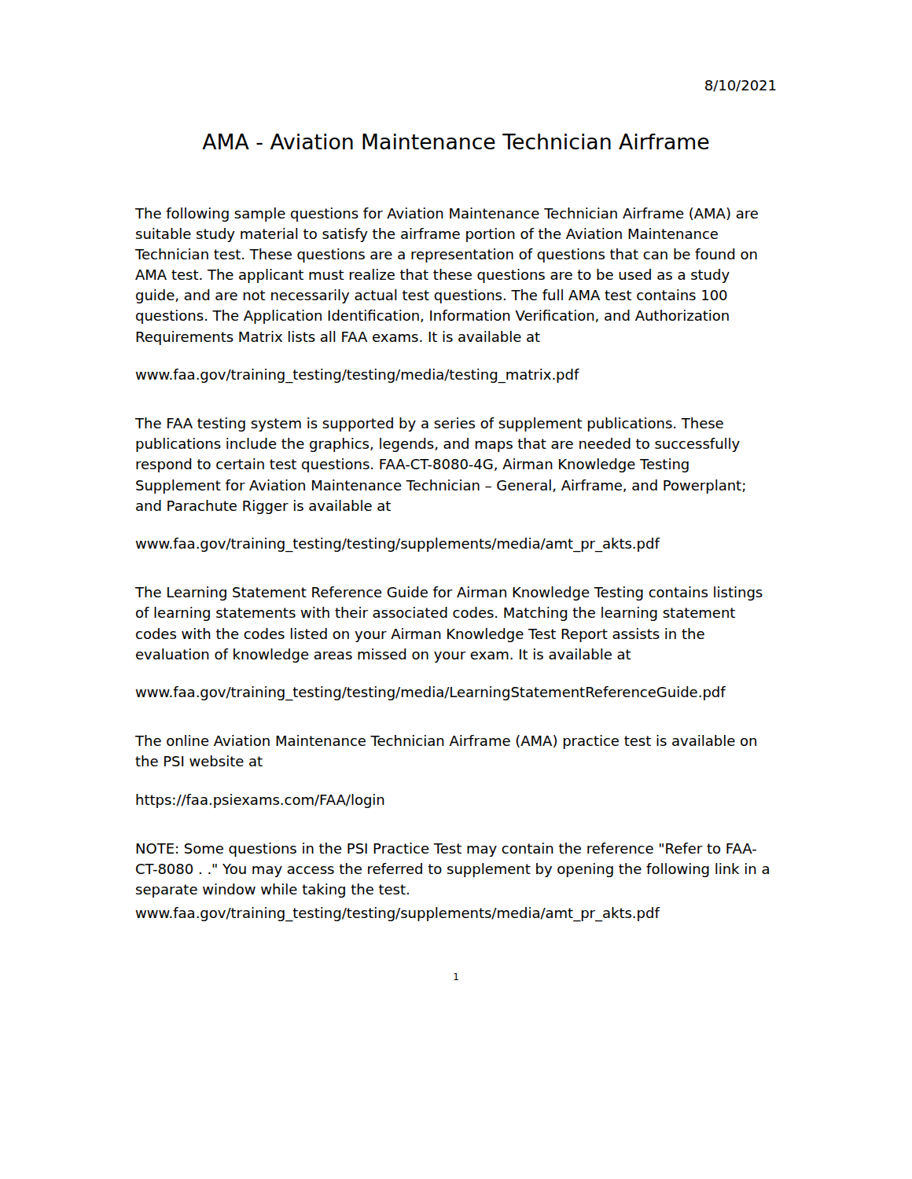8/10/2021
AMA - Aviation Maintenance Technician Airframe
The following sample questions for Aviation Maintenance Technician Airframe (AMA) are suitable study material to satisfy the airframe portion of the Aviation Maintenance Technician test. These questions are a representation of questions that can be found on AMA test. The applicant must realize that these questions are to be used as a study guide, and are not necessarily actual test questions. The full AMA test contains 100 questions. The Application Identification, Information Verification, and Authorization Requirements Matrix lists all FAA exams. It is available at
www.faa.gov/training_testing/testing/media/testing_matrix.pdf
The FAA testing system is supported by a series of supplement publications. These publications include the graphics, legends, and maps that are needed to successfully respond to certain test questions. FAA-CT-8080-4G, Airman Knowledge Testing Supplement for Aviation Maintenance Technician – General, Airframe, and Powerplant; and Parachute Rigger is available at
www.faa.gov/training_testing/testing/supplements/media/amt_pr_akts.pdf
The Learning Statement Reference Guide for Airman Knowledge Testing contains listings of learning statements with their associated codes. Matching the learning statement codes with the codes listed on your Airman Knowledge Test Report assists in the evaluation of knowledge areas missed on your exam. It is available at
www.faa.gov/training_testing/testing/media/LearningStatementReferenceGuide.pdf
The online Aviation Maintenance Technician Airframe (AMA) practice test is available on the PSI website at
https://faa.psiexams.com/FAA/login
NOTE: Some questions in the PSI Practice Test may contain the reference "Refer to FAA-CT-8080 . ." You may access the referred to supplement by opening the following link in a separate window while taking the test.
www.faa.gov/training_testing/testing/supplements/media/amt_pr_akts.pdf
1